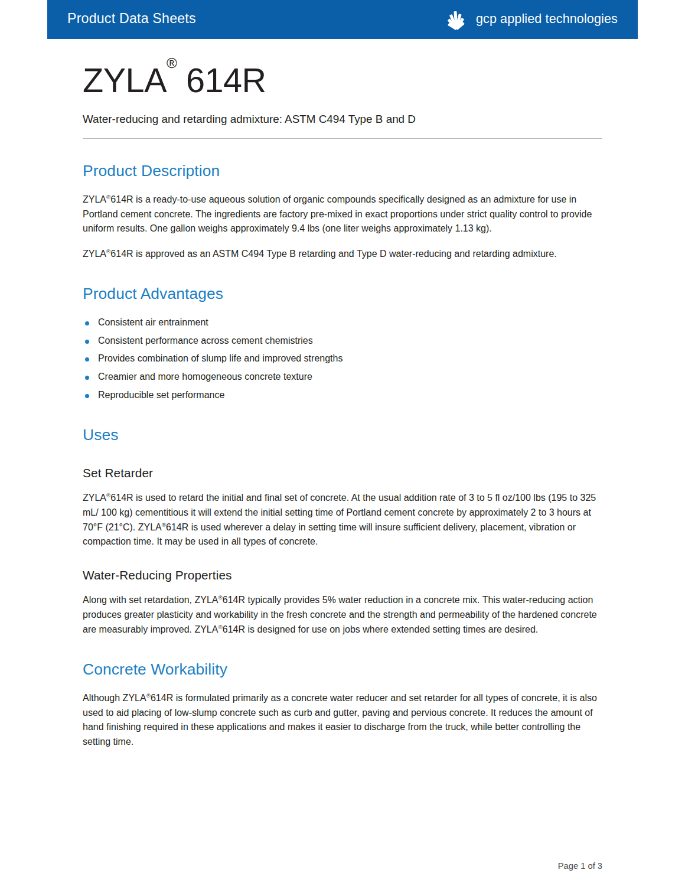Product Data Sheets
gcp applied technologies
ZYLA® 614R
Water-reducing and retarding admixture: ASTM C494 Type B and D
Product Description
ZYLA®614R is a ready-to-use aqueous solution of organic compounds specifically designed as an admixture for use in Portland cement concrete. The ingredients are factory pre-mixed in exact proportions under strict quality control to provide uniform results. One gallon weighs approximately 9.4 lbs (one liter weighs approximately 1.13 kg).
ZYLA®614R is approved as an ASTM C494 Type B retarding and Type D water-reducing and retarding admixture.
Product Advantages
Consistent air entrainment
Consistent performance across cement chemistries
Provides combination of slump life and improved strengths
Creamier and more homogeneous concrete texture
Reproducible set performance
Uses
Set Retarder
ZYLA®614R is used to retard the initial and final set of concrete. At the usual addition rate of 3 to 5 fl oz/100 lbs (195 to 325 mL/ 100 kg) cementitious it will extend the initial setting time of Portland cement concrete by approximately 2 to 3 hours at 70°F (21°C). ZYLA®614R is used wherever a delay in setting time will insure sufficient delivery, placement, vibration or compaction time. It may be used in all types of concrete.
Water-Reducing Properties
Along with set retardation, ZYLA®614R typically provides 5% water reduction in a concrete mix. This water-reducing action produces greater plasticity and workability in the fresh concrete and the strength and permeability of the hardened concrete are measurably improved. ZYLA®614R is designed for use on jobs where extended setting times are desired.
Concrete Workability
Although ZYLA®614R is formulated primarily as a concrete water reducer and set retarder for all types of concrete, it is also used to aid placing of low-slump concrete such as curb and gutter, paving and pervious concrete. It reduces the amount of hand finishing required in these applications and makes it easier to discharge from the truck, while better controlling the setting time.
Page 1 of 3